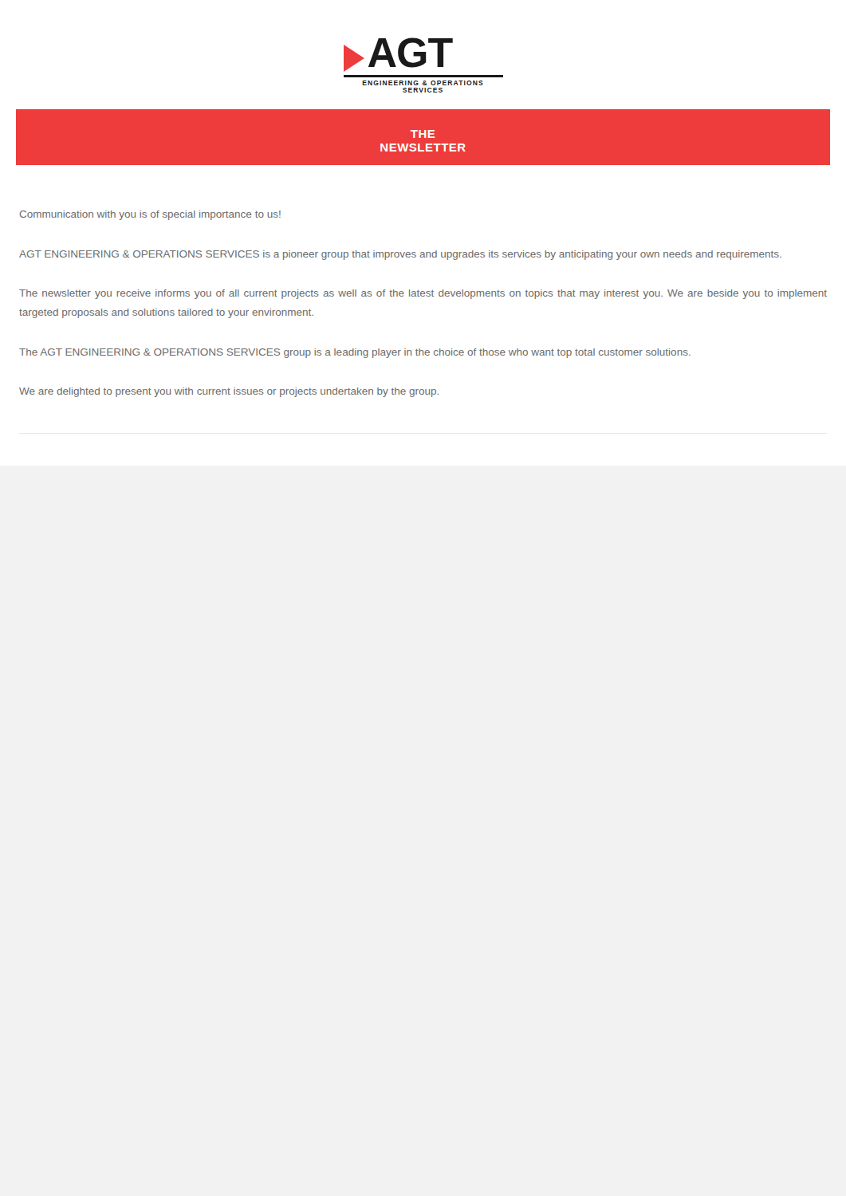AGT
ENGINEERING & OPERATIONS SERVICES
THE
NEWSLETTER
Communication with you is of special importance to us!
AGT ENGINEERING & OPERATIONS SERVICES is a pioneer group that improves and upgrades its services by anticipating your own needs and requirements.
The newsletter you receive informs you of all current projects as well as of the latest developments on topics that may interest you. We are beside you to implement targeted proposals and solutions tailored to your environment.
The AGT ENGINEERING & OPERATIONS SERVICES group is a leading player in the choice of those who want top total customer solutions.
We are delighted to present you with current issues or projects undertaken by the group.